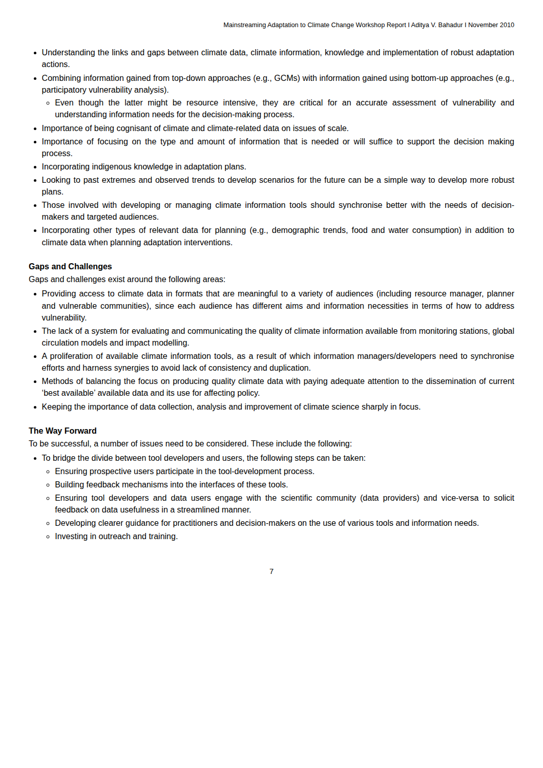Mainstreaming Adaptation to Climate Change Workshop Report I Aditya V. Bahadur I November 2010
Understanding the links and gaps between climate data, climate information, knowledge and implementation of robust adaptation actions.
Combining information gained from top-down approaches (e.g., GCMs) with information gained using bottom-up approaches (e.g., participatory vulnerability analysis).
Even though the latter might be resource intensive, they are critical for an accurate assessment of vulnerability and understanding information needs for the decision-making process.
Importance of being cognisant of climate and climate-related data on issues of scale.
Importance of focusing on the type and amount of information that is needed or will suffice to support the decision making process.
Incorporating indigenous knowledge in adaptation plans.
Looking to past extremes and observed trends to develop scenarios for the future can be a simple way to develop more robust plans.
Those involved with developing or managing climate information tools should synchronise better with the needs of decision-makers and targeted audiences.
Incorporating other types of relevant data for planning (e.g., demographic trends, food and water consumption) in addition to climate data when planning adaptation interventions.
Gaps and Challenges
Gaps and challenges exist around the following areas:
Providing access to climate data in formats that are meaningful to a variety of audiences (including resource manager, planner and vulnerable communities), since each audience has different aims and information necessities in terms of how to address vulnerability.
The lack of a system for evaluating and communicating the quality of climate information available from monitoring stations, global circulation models and impact modelling.
A proliferation of available climate information tools, as a result of which information managers/developers need to synchronise efforts and harness synergies to avoid lack of consistency and duplication.
Methods of balancing the focus on producing quality climate data with paying adequate attention to the dissemination of current ‘best available’ available data and its use for affecting policy.
Keeping the importance of data collection, analysis and improvement of climate science sharply in focus.
The Way Forward
To be successful, a number of issues need to be considered. These include the following:
To bridge the divide between tool developers and users, the following steps can be taken:
Ensuring prospective users participate in the tool-development process.
Building feedback mechanisms into the interfaces of these tools.
Ensuring tool developers and data users engage with the scientific community (data providers) and vice-versa to solicit feedback on data usefulness in a streamlined manner.
Developing clearer guidance for practitioners and decision-makers on the use of various tools and information needs.
Investing in outreach and training.
7